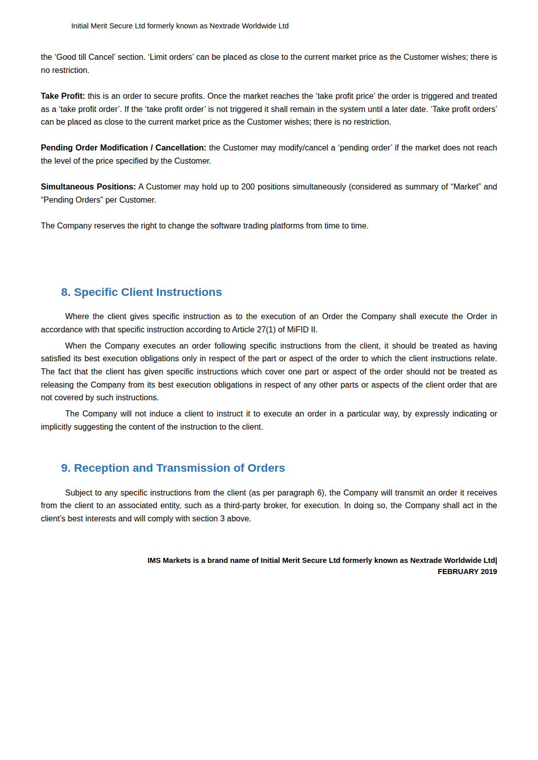Initial Merit Secure Ltd formerly known as Nextrade Worldwide Ltd
the ‘Good till Cancel’ section. ‘Limit orders’ can be placed as close to the current market price as the Customer wishes; there is no restriction.
Take Profit: this is an order to secure profits. Once the market reaches the ‘take profit price’ the order is triggered and treated as a ‘take profit order’. If the ‘take profit order’ is not triggered it shall remain in the system until a later date. ‘Take profit orders’ can be placed as close to the current market price as the Customer wishes; there is no restriction.
Pending Order Modification / Cancellation: the Customer may modify/cancel a ‘pending order’ if the market does not reach the level of the price specified by the Customer.
Simultaneous Positions: A Customer may hold up to 200 positions simultaneously (considered as summary of “Market” and “Pending Orders” per Customer.
The Company reserves the right to change the software trading platforms from time to time.
8. Specific Client Instructions
Where the client gives specific instruction as to the execution of an Order the Company shall execute the Order in accordance with that specific instruction according to Article 27(1) of MiFID II.
When the Company executes an order following specific instructions from the client, it should be treated as having satisfied its best execution obligations only in respect of the part or aspect of the order to which the client instructions relate. The fact that the client has given specific instructions which cover one part or aspect of the order should not be treated as releasing the Company from its best execution obligations in respect of any other parts or aspects of the client order that are not covered by such instructions.
The Company will not induce a client to instruct it to execute an order in a particular way, by expressly indicating or implicitly suggesting the content of the instruction to the client.
9. Reception and Transmission of Orders
Subject to any specific instructions from the client (as per paragraph 6), the Company will transmit an order it receives from the client to an associated entity, such as a third-party broker, for execution. In doing so, the Company shall act in the client’s best interests and will comply with section 3 above.
IMS Markets is a brand name of Initial Merit Secure Ltd formerly known as Nextrade Worldwide Ltd|
FEBRUARY 2019